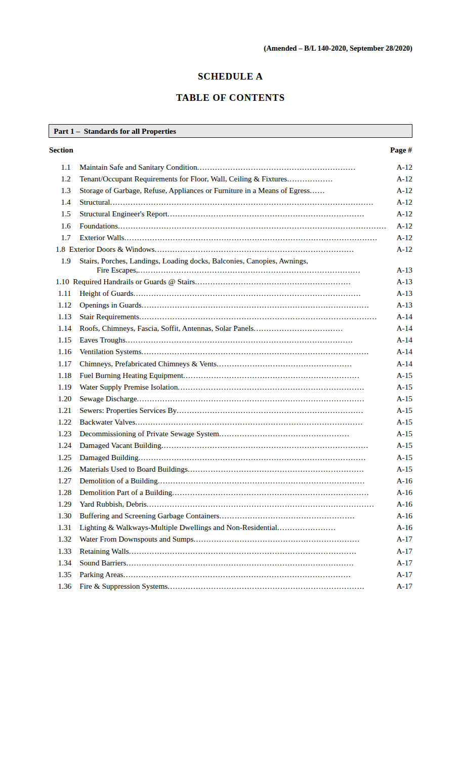(Amended – B/L 140-2020, September 28/2020)
SCHEDULE A
TABLE OF CONTENTS
Part 1 – Standards for all Properties
| Section | Page # |
| --- | --- |
| 1.1 | Maintain Safe and Sanitary Condition .............................................................. | A-12 |
| 1.2 | Tenant/Occupant Requirements for Floor, Wall, Ceiling & Fixtures .................. | A-12 |
| 1.3 | Storage of Garbage, Refuse, Appliances or Furniture in a Means of Egress ...... | A-12 |
| 1.4 | Structural ....................................................................................................... | A-12 |
| 1.5 | Structural Engineer's Report ............................................................................. | A-12 |
| 1.6 | Foundations ......................................................................................................... | A-12 |
| 1.7 | Exterior Walls ................................................................................................... | A-12 |
| 1.8 Exterior Doors & Windows .............................................................................. | A-12 |
| 1.9 | Stairs, Porches, Landings, Loading docks, Balconies, Canopies, Awnings, Fire Escapes, ....................................................................................... | A-13 |
| 1.10 Required Handrails or Guards @ Stairs ............................................................. | A-13 |
| 1.11 | Height of Guards ......................................................................................... | A-13 |
| 1.12 | Openings in Guards ......................................................................................... | A-13 |
| 1.13 | Stair Requirements ............................................................................................. | A-14 |
| 1.14 | Roofs, Chimneys, Fascia, Soffit, Antennas, Solar Panels ................................... | A-14 |
| 1.15 | Eaves Troughs ......................................................................................... | A-14 |
| 1.16 | Ventilation Systems ......................................................................................... | A-14 |
| 1.17 | Chimneys, Prefabricated Chimneys & Vents ..................................................... | A-14 |
| 1.18 | Fuel Burning Heating Equipment ..................................................................... | A-15 |
| 1.19 | Water Supply Premise Isolation ......................................................................... | A-15 |
| 1.20 | Sewage Discharge ......................................................................................... | A-15 |
| 1.21 | Sewers: Properties Services By ......................................................................... | A-15 |
| 1.22 | Backwater Valves ......................................................................................... | A-15 |
| 1.23 | Decommissioning of Private Sewage System ................................................... | A-15 |
| 1.24 | Damaged Vacant Building ................................................................................. | A-15 |
| 1.25 | Damaged Building ......................................................................................... | A-15 |
| 1.26 | Materials Used to Board Buildings ..................................................................... | A-15 |
| 1.27 | Demolition of a Building ................................................................................. | A-16 |
| 1.28 | Demolition Part of a Building ............................................................................. | A-16 |
| 1.29 | Yard Rubbish, Debris ......................................................................................... | A-16 |
| 1.30 | Buffering and Screening Garbage Containers ..................................................... | A-16 |
| 1.31 | Lighting & Walkways-Multiple Dwellings and Non-Residential ....................... | A-16 |
| 1.32 | Water From Downspouts and Sumps ................................................................. | A-17 |
| 1.33 | Retaining Walls ......................................................................................... | A-17 |
| 1.34 | Sound Barriers ......................................................................................... | A-17 |
| 1.35 | Parking Areas ......................................................................................... | A-17 |
| 1.36 | Fire & Suppression Systems ............................................................................. | A-17 |